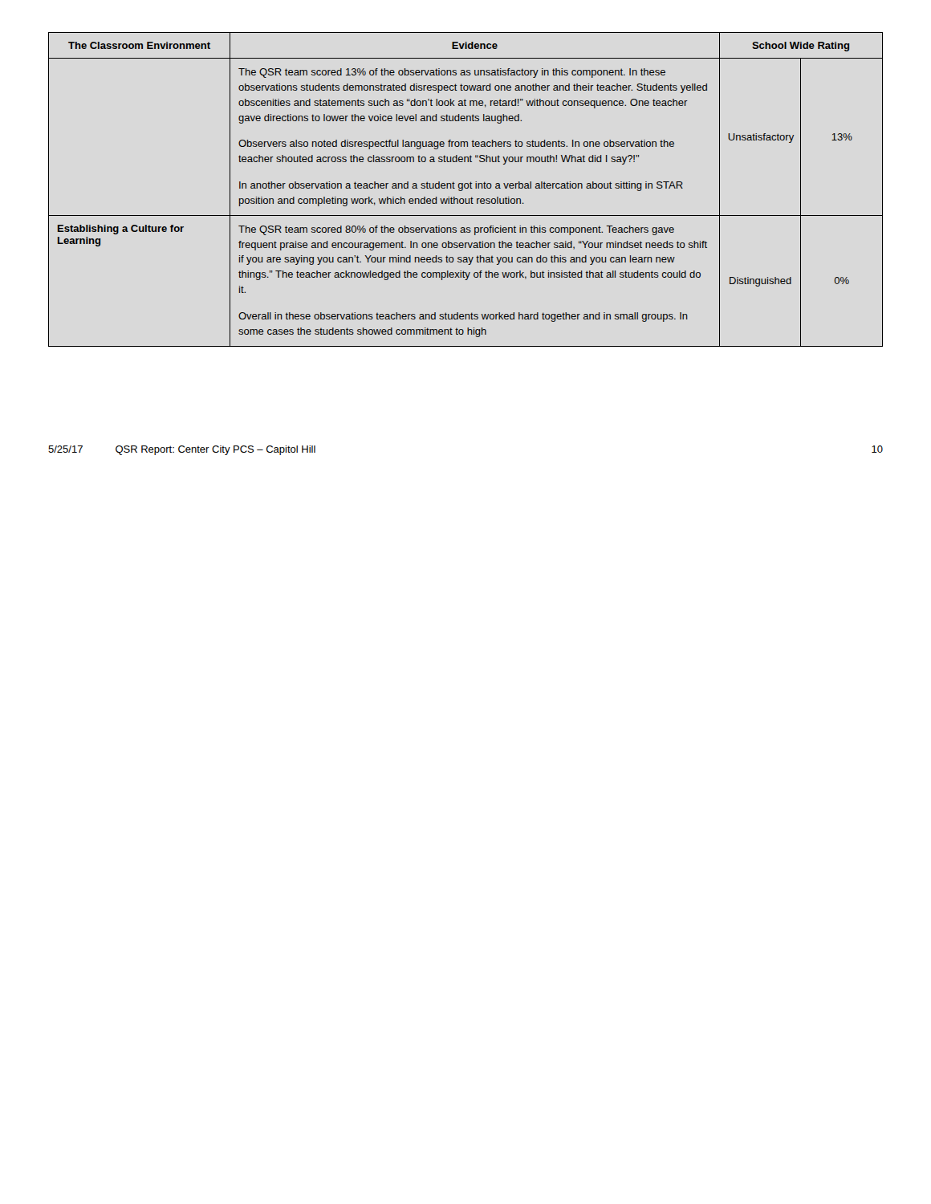| The Classroom Environment | Evidence | School Wide Rating |
| --- | --- | --- |
| | The QSR team scored 13% of the observations as unsatisfactory in this component. In these observations students demonstrated disrespect toward one another and their teacher. Students yelled obscenities and statements such as “don’t look at me, retard!” without consequence. One teacher gave directions to lower the voice level and students laughed. Observers also noted disrespectful language from teachers to students. In one observation the teacher shouted across the classroom to a student “Shut your mouth! What did I say?!" In another observation a teacher and a student got into a verbal altercation about sitting in STAR position and completing work, which ended without resolution. | Unsatisfactory | 13% |
| Establishing a Culture for Learning | The QSR team scored 80% of the observations as proficient in this component. Teachers gave frequent praise and encouragement. In one observation the teacher said, “Your mindset needs to shift if you are saying you can’t. Your mind needs to say that you can do this and you can learn new things.” The teacher acknowledged the complexity of the work, but insisted that all students could do it. Overall in these observations teachers and students worked hard together and in small groups. In some cases the students showed commitment to high | Distinguished | 0% |
5/25/17 QSR Report: Center City PCS – Capitol Hill
10